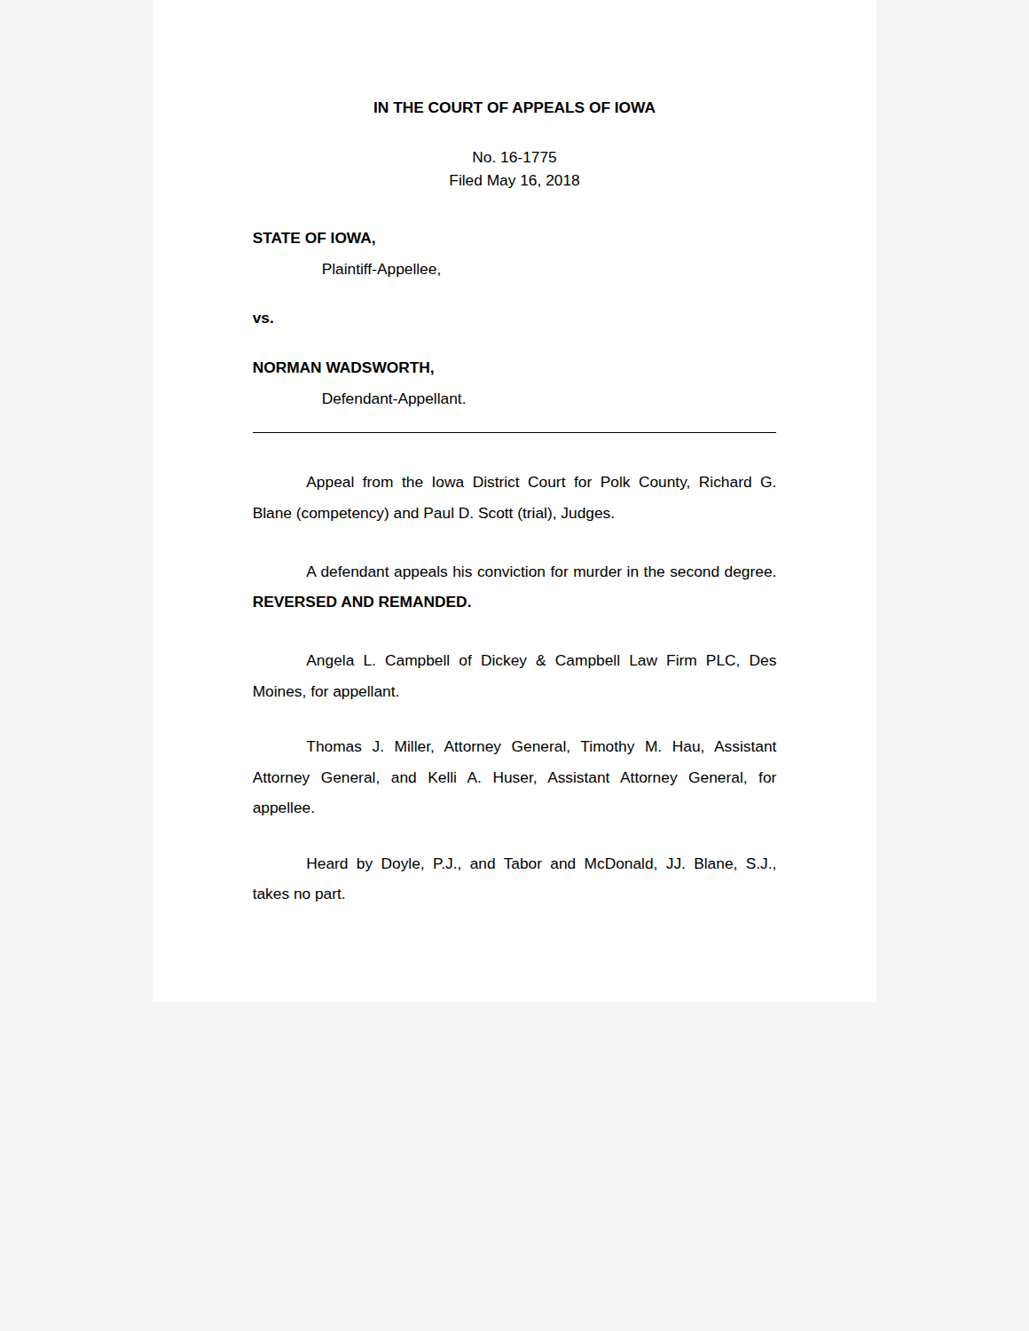IN THE COURT OF APPEALS OF IOWA
No. 16-1775
Filed May 16, 2018
STATE OF IOWA,
Plaintiff-Appellee,
vs.
NORMAN WADSWORTH,
Defendant-Appellant.
Appeal from the Iowa District Court for Polk County, Richard G. Blane (competency) and Paul D. Scott (trial), Judges.
A defendant appeals his conviction for murder in the second degree. REVERSED AND REMANDED.
Angela L. Campbell of Dickey & Campbell Law Firm PLC, Des Moines, for appellant.
Thomas J. Miller, Attorney General, Timothy M. Hau, Assistant Attorney General, and Kelli A. Huser, Assistant Attorney General, for appellee.
Heard by Doyle, P.J., and Tabor and McDonald, JJ. Blane, S.J., takes no part.